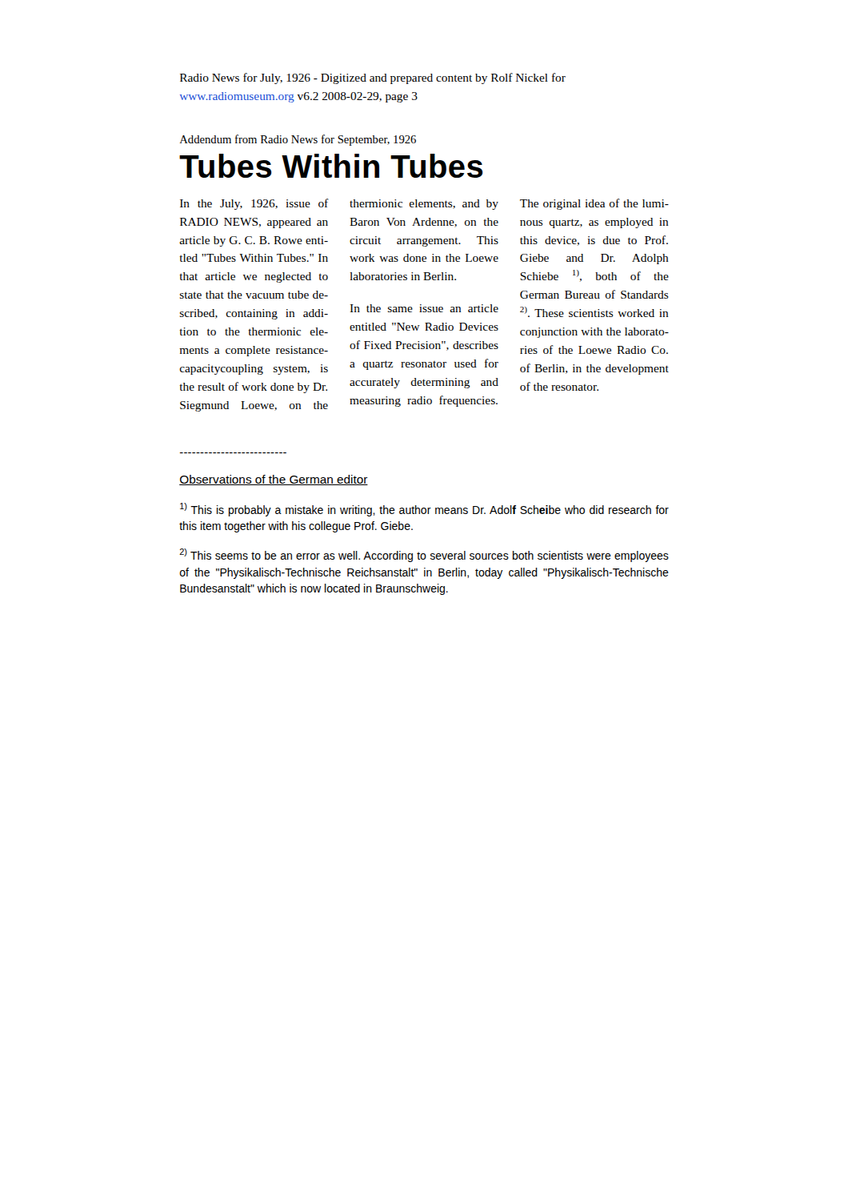Radio News for July, 1926 - Digitized and prepared content by Rolf Nickel for www.radiomuseum.org v6.2 2008-02-29, page 3
Addendum from Radio News for September, 1926
Tubes Within Tubes
In the July, 1926, issue of RADIO NEWS, appeared an article by G. C. B. Rowe entitled "Tubes Within Tubes." In that article we neglected to state that the vacuum tube described, containing in addition to the thermionic elements a complete resistance-capacitycoupling system, is the result of work done by Dr. Siegmund Loewe, on the thermionic elements, and by Baron Von Ardenne, on the circuit arrangement. This work was done in the Loewe laboratories in Berlin.
In the same issue an article entitled "New Radio Devices of Fixed Precision", describes a quartz resonator used for accurately determining and measuring radio frequencies. The original idea of the luminous quartz, as employed in this device, is due to Prof. Giebe and Dr. Adolph Schiebe 1), both of the German Bureau of Standards 2). These scientists worked in conjunction with the laboratories of the Loewe Radio Co. of Berlin, in the development of the resonator.
--------------------------
Observations of the German editor
1) This is probably a mistake in writing, the author means Dr. Adolf Scheibe who did research for this item together with his collegue Prof. Giebe.
2) This seems to be an error as well. According to several sources both scientists were employees of the "Physikalisch-Technische Reichsanstalt" in Berlin, today called "Physikalisch-Technische Bundesanstalt" which is now located in Braunschweig.